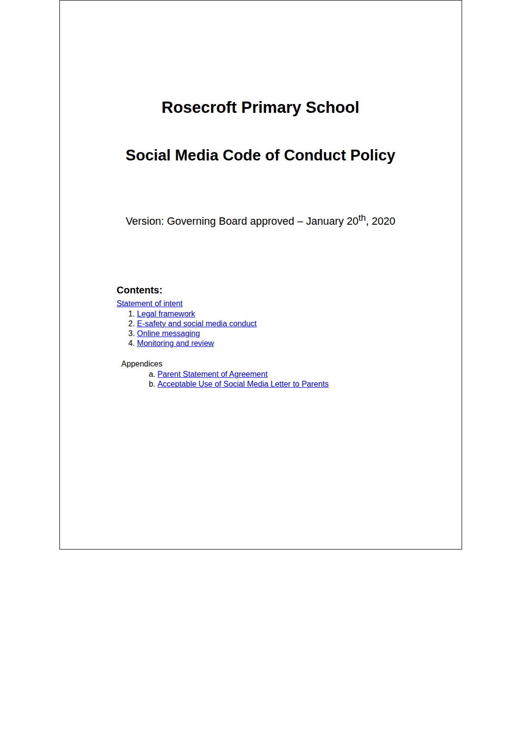Rosecroft Primary School
Social Media Code of Conduct Policy
Version: Governing Board approved – January 20th, 2020
Contents:
Statement of intent
Legal framework
E-safety and social media conduct
Online messaging
Monitoring and review
Appendices
Parent Statement of Agreement
Acceptable Use of Social Media Letter to Parents